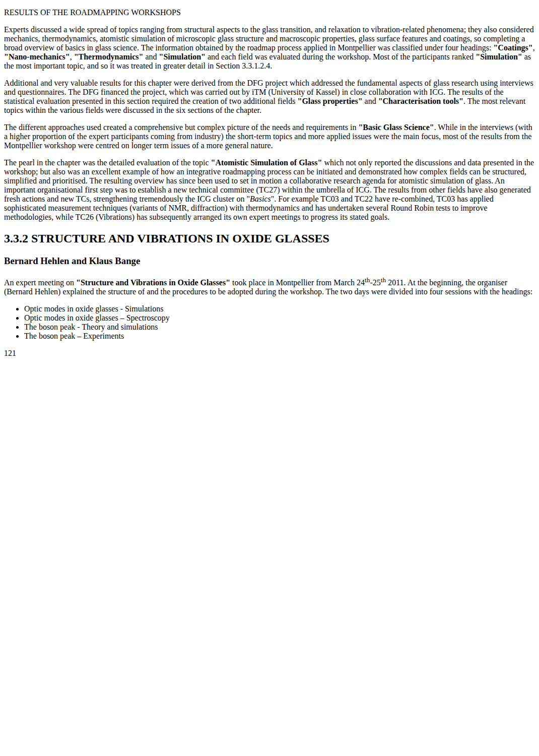RESULTS OF THE ROADMAPPING WORKSHOPS
Experts discussed a wide spread of topics ranging from structural aspects to the glass transition, and relaxation to vibration-related phenomena; they also considered mechanics, thermodynamics, atomistic simulation of microscopic glass structure and macroscopic properties, glass surface features and coatings, so completing a broad overview of basics in glass science. The information obtained by the roadmap process applied in Montpellier was classified under four headings: "Coatings", "Nano-mechanics", "Thermodynamics" and "Simulation" and each field was evaluated during the workshop. Most of the participants ranked "Simulation" as the most important topic, and so it was treated in greater detail in Section 3.3.1.2.4.
Additional and very valuable results for this chapter were derived from the DFG project which addressed the fundamental aspects of glass research using interviews and questionnaires. The DFG financed the project, which was carried out by iTM (University of Kassel) in close collaboration with ICG. The results of the statistical evaluation presented in this section required the creation of two additional fields "Glass properties" and "Characterisation tools". The most relevant topics within the various fields were discussed in the six sections of the chapter.
The different approaches used created a comprehensive but complex picture of the needs and requirements in "Basic Glass Science". While in the interviews (with a higher proportion of the expert participants coming from industry) the short-term topics and more applied issues were the main focus, most of the results from the Montpellier workshop were centred on longer term issues of a more general nature.
The pearl in the chapter was the detailed evaluation of the topic "Atomistic Simulation of Glass" which not only reported the discussions and data presented in the workshop; but also was an excellent example of how an integrative roadmapping process can be initiated and demonstrated how complex fields can be structured, simplified and prioritised. The resulting overview has since been used to set in motion a collaborative research agenda for atomistic simulation of glass. An important organisational first step was to establish a new technical committee (TC27) within the umbrella of ICG. The results from other fields have also generated fresh actions and new TCs, strengthening tremendously the ICG cluster on "Basics". For example TC03 and TC22 have re-combined, TC03 has applied sophisticated measurement techniques (variants of NMR, diffraction) with thermodynamics and has undertaken several Round Robin tests to improve methodologies, while TC26 (Vibrations) has subsequently arranged its own expert meetings to progress its stated goals.
3.3.2 STRUCTURE AND VIBRATIONS IN OXIDE GLASSES
Bernard Hehlen and Klaus Bange
An expert meeting on "Structure and Vibrations in Oxide Glasses" took place in Montpellier from March 24th-25th 2011. At the beginning, the organiser (Bernard Hehlen) explained the structure of and the procedures to be adopted during the workshop. The two days were divided into four sessions with the headings:
Optic modes in oxide glasses - Simulations
Optic modes in oxide glasses – Spectroscopy
The boson peak - Theory and simulations
The boson peak – Experiments
121